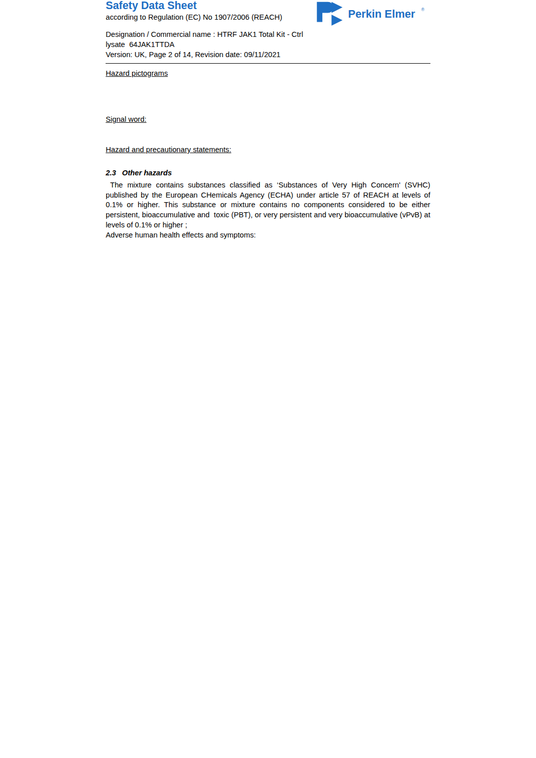Safety Data Sheet
according to Regulation (EC) No 1907/2006 (REACH)
Designation / Commercial name : HTRF JAK1 Total Kit - Ctrl lysate 64JAK1TTDA
Version: UK, Page 2 of 14, Revision date: 09/11/2021
Hazard pictograms
Signal word:
Hazard and precautionary statements:
2.3 Other hazards
The mixture contains substances classified as ‘Substances of Very High Concern' (SVHC) published by the European CHemicals Agency (ECHA) under article 57 of REACH at levels of 0.1% or higher. This substance or mixture contains no components considered to be either persistent, bioaccumulative and toxic (PBT), or very persistent and very bioaccumulative (vPvB) at levels of 0.1% or higher ;
Adverse human health effects and symptoms: